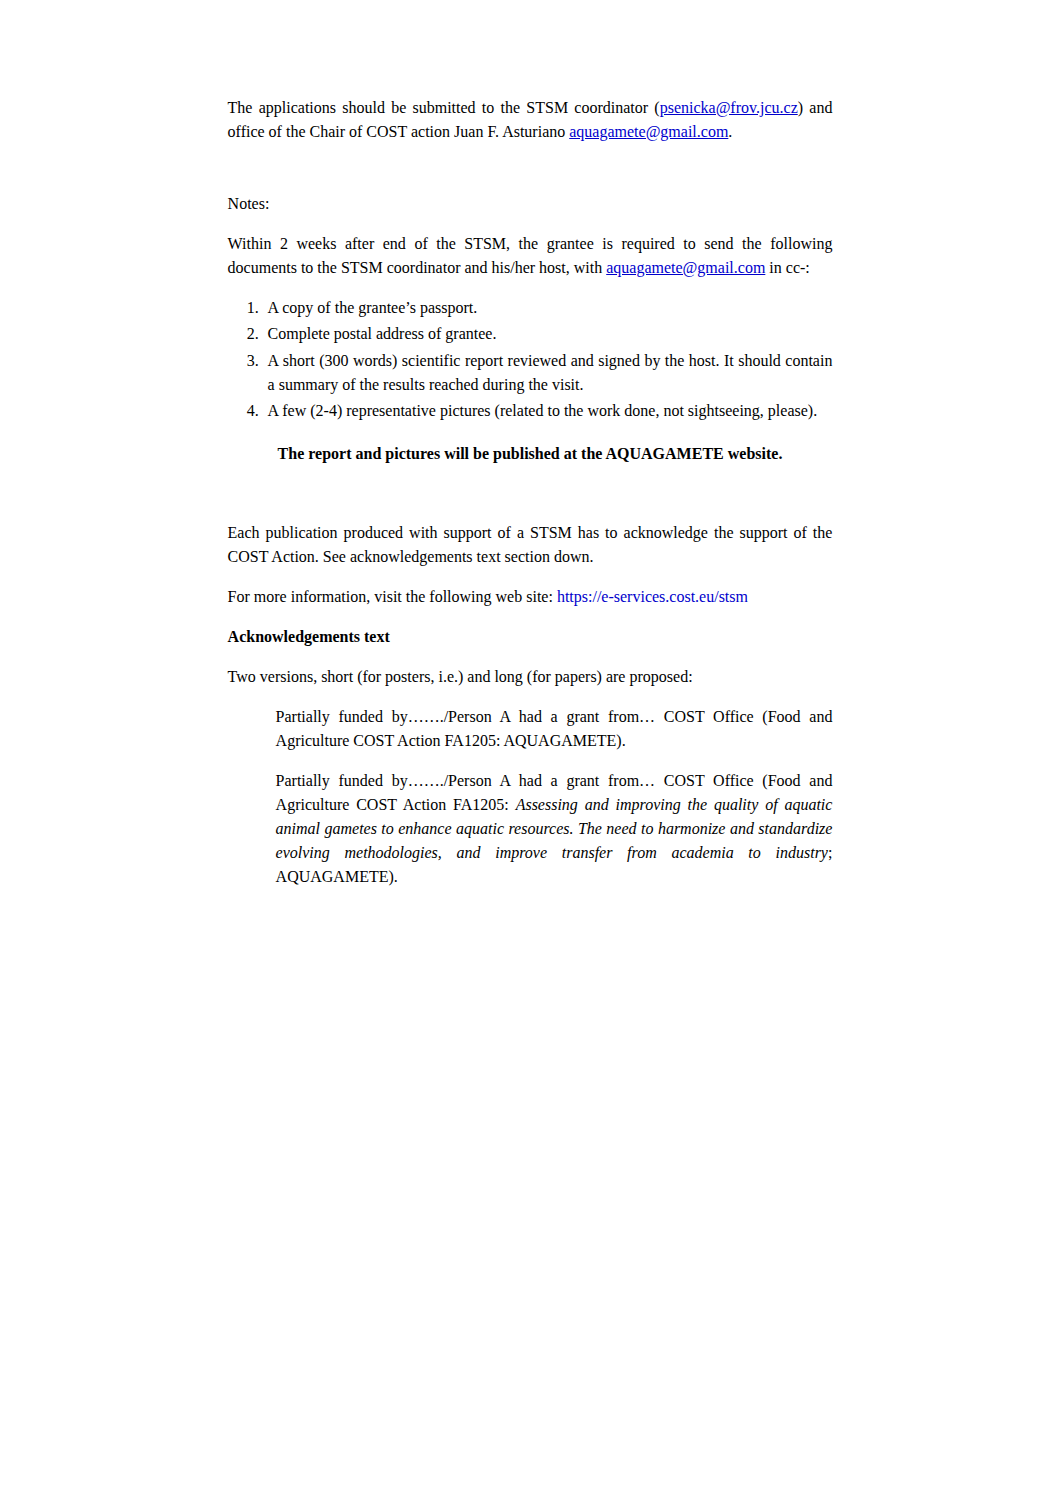The applications should be submitted to the STSM coordinator (psenicka@frov.jcu.cz) and office of the Chair of COST action Juan F. Asturiano aquagamete@gmail.com.
Notes:
Within 2 weeks after end of the STSM, the grantee is required to send the following documents to the STSM coordinator and his/her host, with aquagamete@gmail.com in cc-:
A copy of the grantee’s passport.
Complete postal address of grantee.
A short (300 words) scientific report reviewed and signed by the host. It should contain a summary of the results reached during the visit.
A few (2-4) representative pictures (related to the work done, not sightseeing, please).
The report and pictures will be published at the AQUAGAMETE website.
Each publication produced with support of a STSM has to acknowledge the support of the COST Action. See acknowledgements text section down.
For more information, visit the following web site: https://e-services.cost.eu/stsm
Acknowledgements text
Two versions, short (for posters, i.e.) and long (for papers) are proposed:
Partially funded by……./Person A had a grant from… COST Office (Food and Agriculture COST Action FA1205: AQUAGAMETE).
Partially funded by……./Person A had a grant from… COST Office (Food and Agriculture COST Action FA1205: Assessing and improving the quality of aquatic animal gametes to enhance aquatic resources. The need to harmonize and standardize evolving methodologies, and improve transfer from academia to industry; AQUAGAMETE).